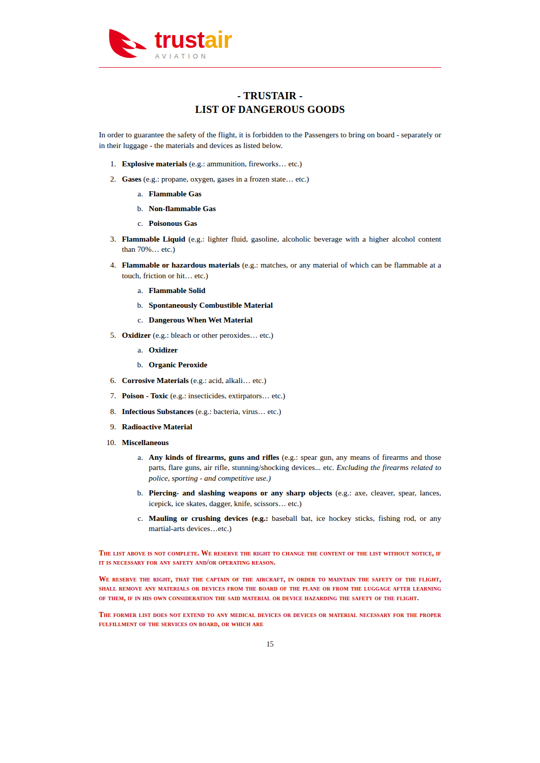trust air
AVIATION
- TRUSTAIR -LIST OF DANGEROUS GOODS
In order to guarantee the safety of the flight, it is forbidden to the Passengers to bring on board - separately or in their luggage - the materials and devices as listed below.
Explosive materials (e.g.: ammunition, fireworks… etc.)
Gases (e.g.: propane, oxygen, gases in a frozen state… etc.)
Flammable Gas
Non-flammable Gas
Poisonous Gas
Flammable Liquid (e.g.: lighter fluid, gasoline, alcoholic beverage with a higher alcohol content than 70%… etc.)
Flammable or hazardous materials (e.g.: matches, or any material of which can be flammable at a touch, friction or hit… etc.)
Flammable Solid
Spontaneously Combustible Material
Dangerous When Wet Material
Oxidizer (e.g.: bleach or other peroxides… etc.)
Oxidizer
Organic Peroxide
Corrosive Materials (e.g.: acid, alkali… etc.)
Poison - Toxic (e.g.: insecticides, extirpators… etc.)
Infectious Substances (e.g.: bacteria, virus… etc.)
Radioactive Material
Miscellaneous
Any kinds of firearms, guns and rifles (e.g.: spear gun, any means of firearms and those parts, flare guns, air rifle, stunning/shocking devices... etc. Excluding the firearms related to police, sporting - and competitive use.)
Piercing- and slashing weapons or any sharp objects (e.g.: axe, cleaver, spear, lances, icepick, ice skates, dagger, knife, scissors… etc.)
Mauling or crushing devices (e.g.: baseball bat, ice hockey sticks, fishing rod, or any martial-arts devices…etc.)
The list above is not complete. We reserve the right to change the content of the list without notice, if it is necessary for any safety and/or operating reason.
We reserve the right, that the captain of the aircraft, in order to maintain the safety of the flight, shall remove any materials or devices from the board of the plane or from the luggage after learning of them, if in his own consideration the said material or device hazarding the safety of the flight.
The former list does not extend to any medical devices or devices or material necessary for the proper fulfillment of the services on board, or which are
15